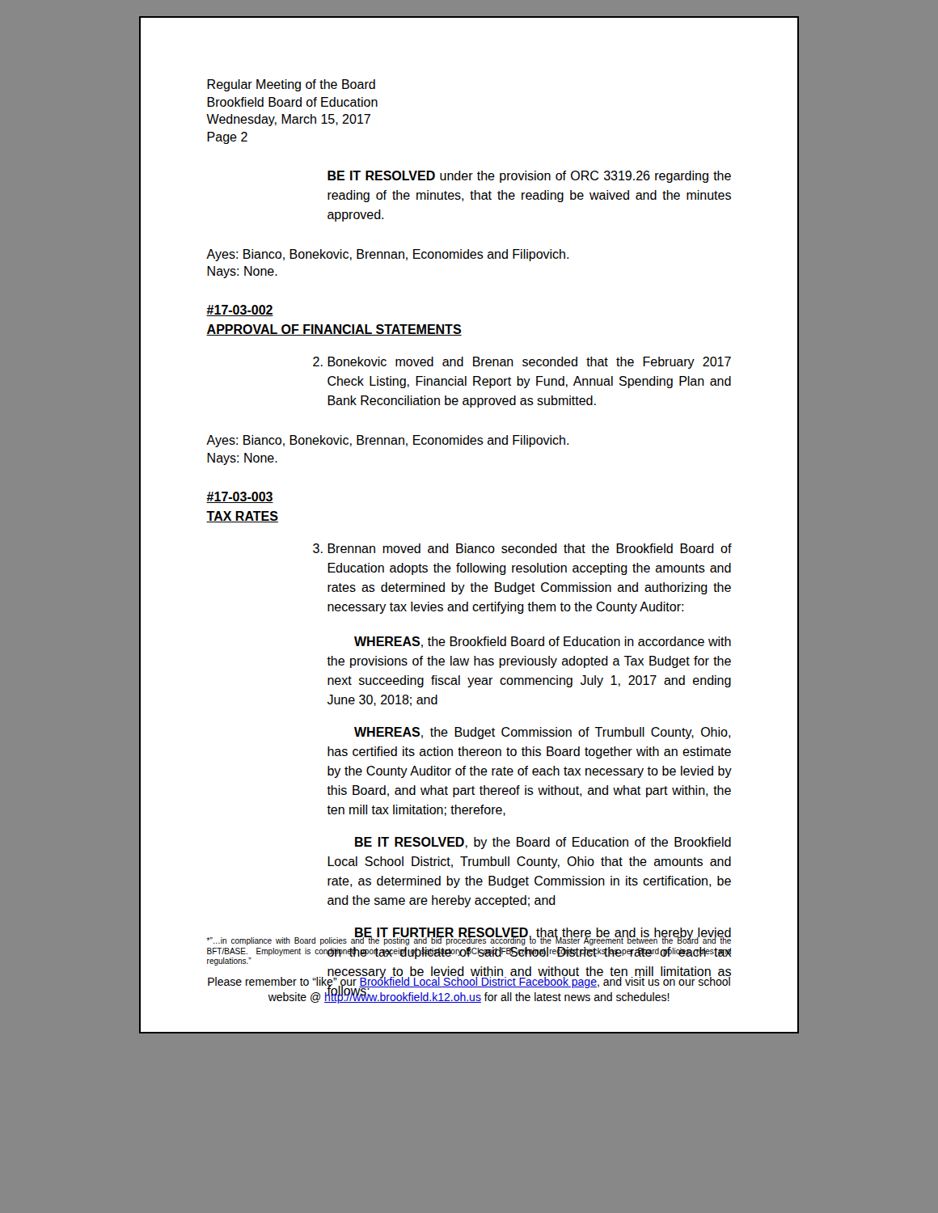Regular Meeting of the Board
Brookfield Board of Education
Wednesday, March 15, 2017
Page 2
BE IT RESOLVED under the provision of ORC 3319.26 regarding the reading of the minutes, that the reading be waived and the minutes approved.
Ayes: Bianco, Bonekovic, Brennan, Economides and Filipovich.
Nays: None.
#17-03-002
APPROVAL OF FINANCIAL STATEMENTS
Bonekovic moved and Brenan seconded that the February 2017 Check Listing, Financial Report by Fund, Annual Spending Plan and Bank Reconciliation be approved as submitted.
Ayes: Bianco, Bonekovic, Brennan, Economides and Filipovich.
Nays: None.
#17-03-003
TAX RATES
Brennan moved and Bianco seconded that the Brookfield Board of Education adopts the following resolution accepting the amounts and rates as determined by the Budget Commission and authorizing the necessary tax levies and certifying them to the County Auditor:
WHEREAS, the Brookfield Board of Education in accordance with the provisions of the law has previously adopted a Tax Budget for the next succeeding fiscal year commencing July 1, 2017 and ending June 30, 2018; and
WHEREAS, the Budget Commission of Trumbull County, Ohio, has certified its action thereon to this Board together with an estimate by the County Auditor of the rate of each tax necessary to be levied by this Board, and what part thereof is without, and what part within, the ten mill tax limitation; therefore,
BE IT RESOLVED, by the Board of Education of the Brookfield Local School District, Trumbull County, Ohio that the amounts and rate, as determined by the Budget Commission in its certification, be and the same are hereby accepted; and
BE IT FURTHER RESOLVED, that there be and is hereby levied on the tax duplicate of said School District the rate of each tax necessary to be levied within and without the ten mill limitation as follows:
*”…in compliance with Board policies and the posting and bid procedures according to the Master Agreement between the Board and the BFT/BASE. Employment is conditioned upon receipt of satisfactory BCI and FBI criminal records checks as per Board policies, rules and regulations.”
Please remember to “like” our Brookfield Local School District Facebook page, and visit us on our school website @ http://www.brookfield.k12.oh.us for all the latest news and schedules!